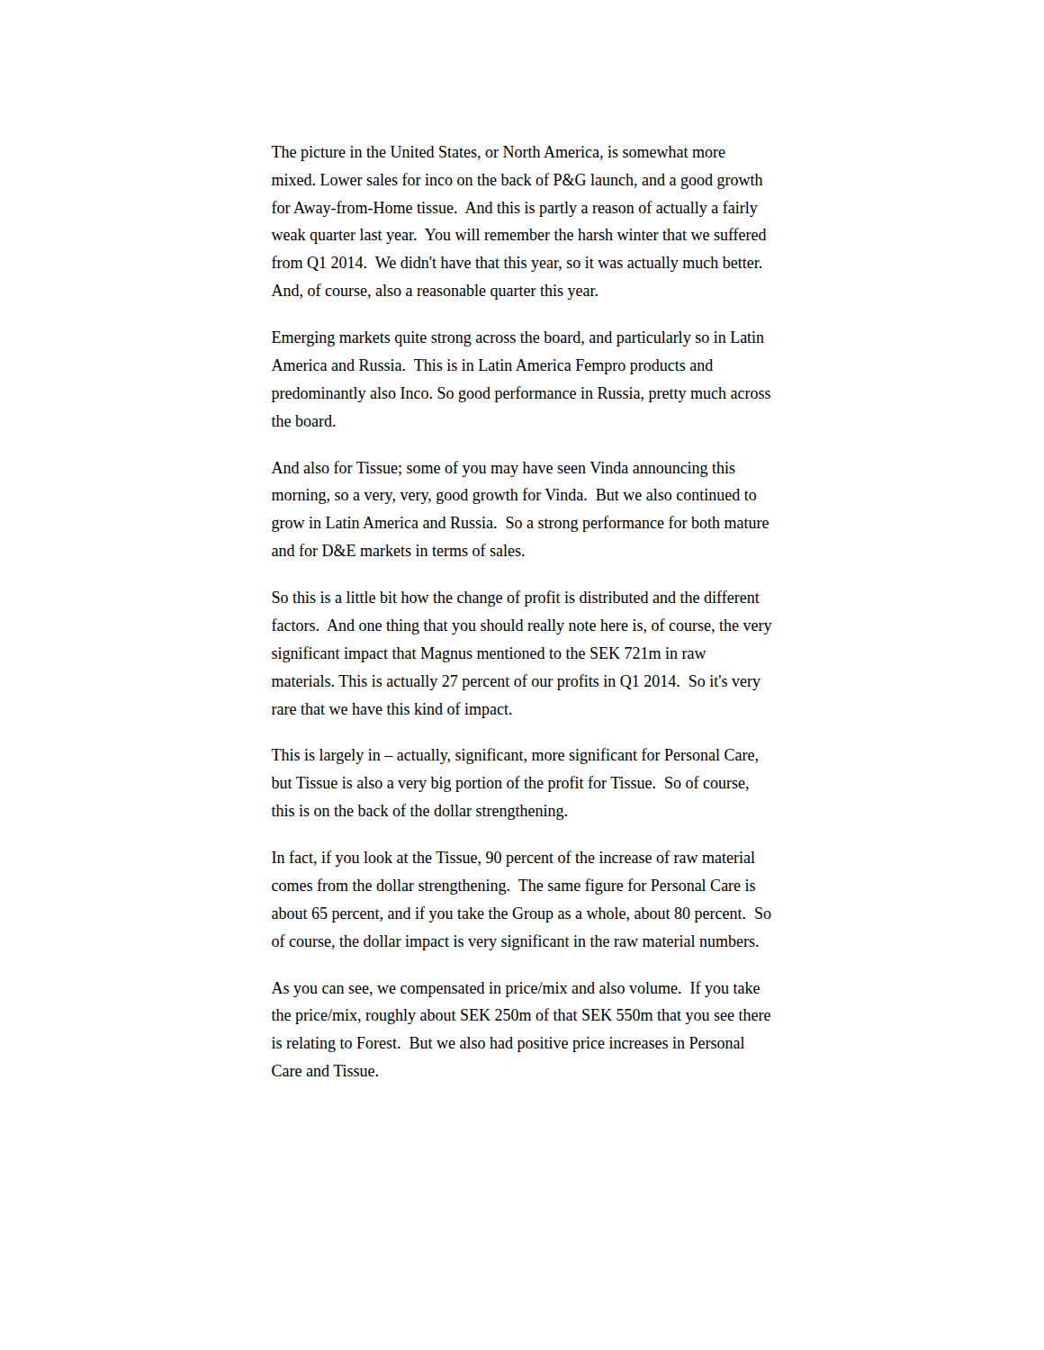The picture in the United States, or North America, is somewhat more mixed. Lower sales for inco on the back of P&G launch, and a good growth for Away-from-Home tissue. And this is partly a reason of actually a fairly weak quarter last year. You will remember the harsh winter that we suffered from Q1 2014. We didn't have that this year, so it was actually much better. And, of course, also a reasonable quarter this year.
Emerging markets quite strong across the board, and particularly so in Latin America and Russia. This is in Latin America Fempro products and predominantly also Inco. So good performance in Russia, pretty much across the board.
And also for Tissue; some of you may have seen Vinda announcing this morning, so a very, very, good growth for Vinda. But we also continued to grow in Latin America and Russia. So a strong performance for both mature and for D&E markets in terms of sales.
So this is a little bit how the change of profit is distributed and the different factors. And one thing that you should really note here is, of course, the very significant impact that Magnus mentioned to the SEK 721m in raw materials. This is actually 27 percent of our profits in Q1 2014. So it's very rare that we have this kind of impact.
This is largely in – actually, significant, more significant for Personal Care, but Tissue is also a very big portion of the profit for Tissue. So of course, this is on the back of the dollar strengthening.
In fact, if you look at the Tissue, 90 percent of the increase of raw material comes from the dollar strengthening. The same figure for Personal Care is about 65 percent, and if you take the Group as a whole, about 80 percent. So of course, the dollar impact is very significant in the raw material numbers.
As you can see, we compensated in price/mix and also volume. If you take the price/mix, roughly about SEK 250m of that SEK 550m that you see there is relating to Forest. But we also had positive price increases in Personal Care and Tissue.